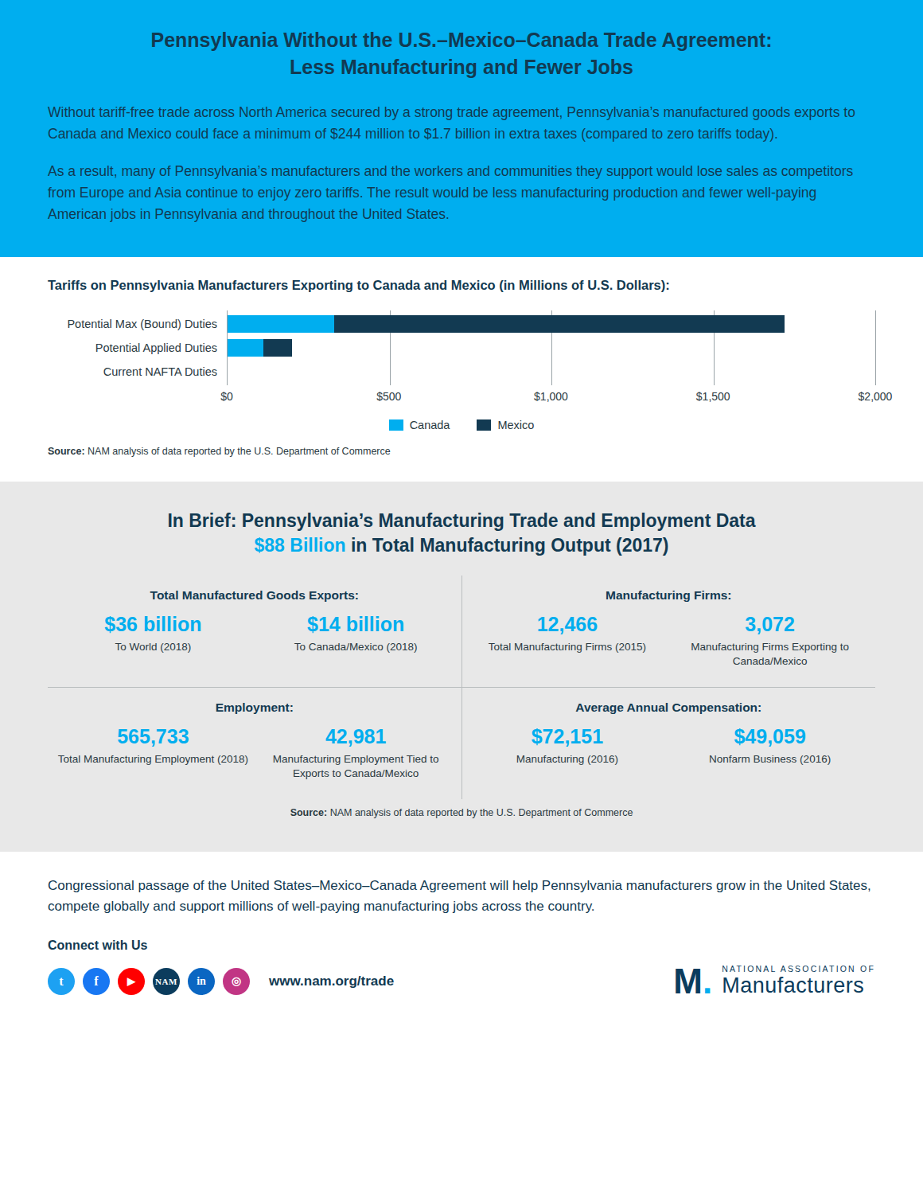Pennsylvania Without the U.S.–Mexico–Canada Trade Agreement:
Less Manufacturing and Fewer Jobs
Without tariff-free trade across North America secured by a strong trade agreement, Pennsylvania’s manufactured goods exports to Canada and Mexico could face a minimum of $244 million to $1.7 billion in extra taxes (compared to zero tariffs today).
As a result, many of Pennsylvania’s manufacturers and the workers and communities they support would lose sales as competitors from Europe and Asia continue to enjoy zero tariffs. The result would be less manufacturing production and fewer well-paying American jobs in Pennsylvania and throughout the United States.
Tariffs on Pennsylvania Manufacturers Exporting to Canada and Mexico (in Millions of U.S. Dollars):
Potential Max (Bound) Duties
Potential Applied Duties
Current NAFTA Duties
$0 $500 $1,000 $1,500 $2,000
Canada
Mexico
Source: NAM analysis of data reported by the U.S. Department of Commerce
In Brief: Pennsylvania’s Manufacturing Trade and Employment Data $88 Billion in Total Manufacturing Output (2017)
| Total Manufactured Goods Exports: $36 billion To World (2018) $14 billion To Canada/Mexico (2018) | Manufacturing Firms: 12,466 Total Manufacturing Firms (2015) 3,072 Manufacturing Firms Exporting to Canada/Mexico |
| Employment: 565,733 Total Manufacturing Employment (2018) 42,981 Manufacturing Employment Tied to Exports to Canada/Mexico | Average Annual Compensation: $72,151 Manufacturing (2016) $49,059 Nonfarm Business (2016) |
Source: NAM analysis of data reported by the U.S. Department of Commerce
Congressional passage of the United States–Mexico–Canada Agreement will help Pennsylvania manufacturers grow in the United States, compete globally and support millions of well-paying manufacturing jobs across the country.
Connect with Us
t f ▶ NAM in ◎ www.nam.org/trade
M.
National Association of
Manufacturers